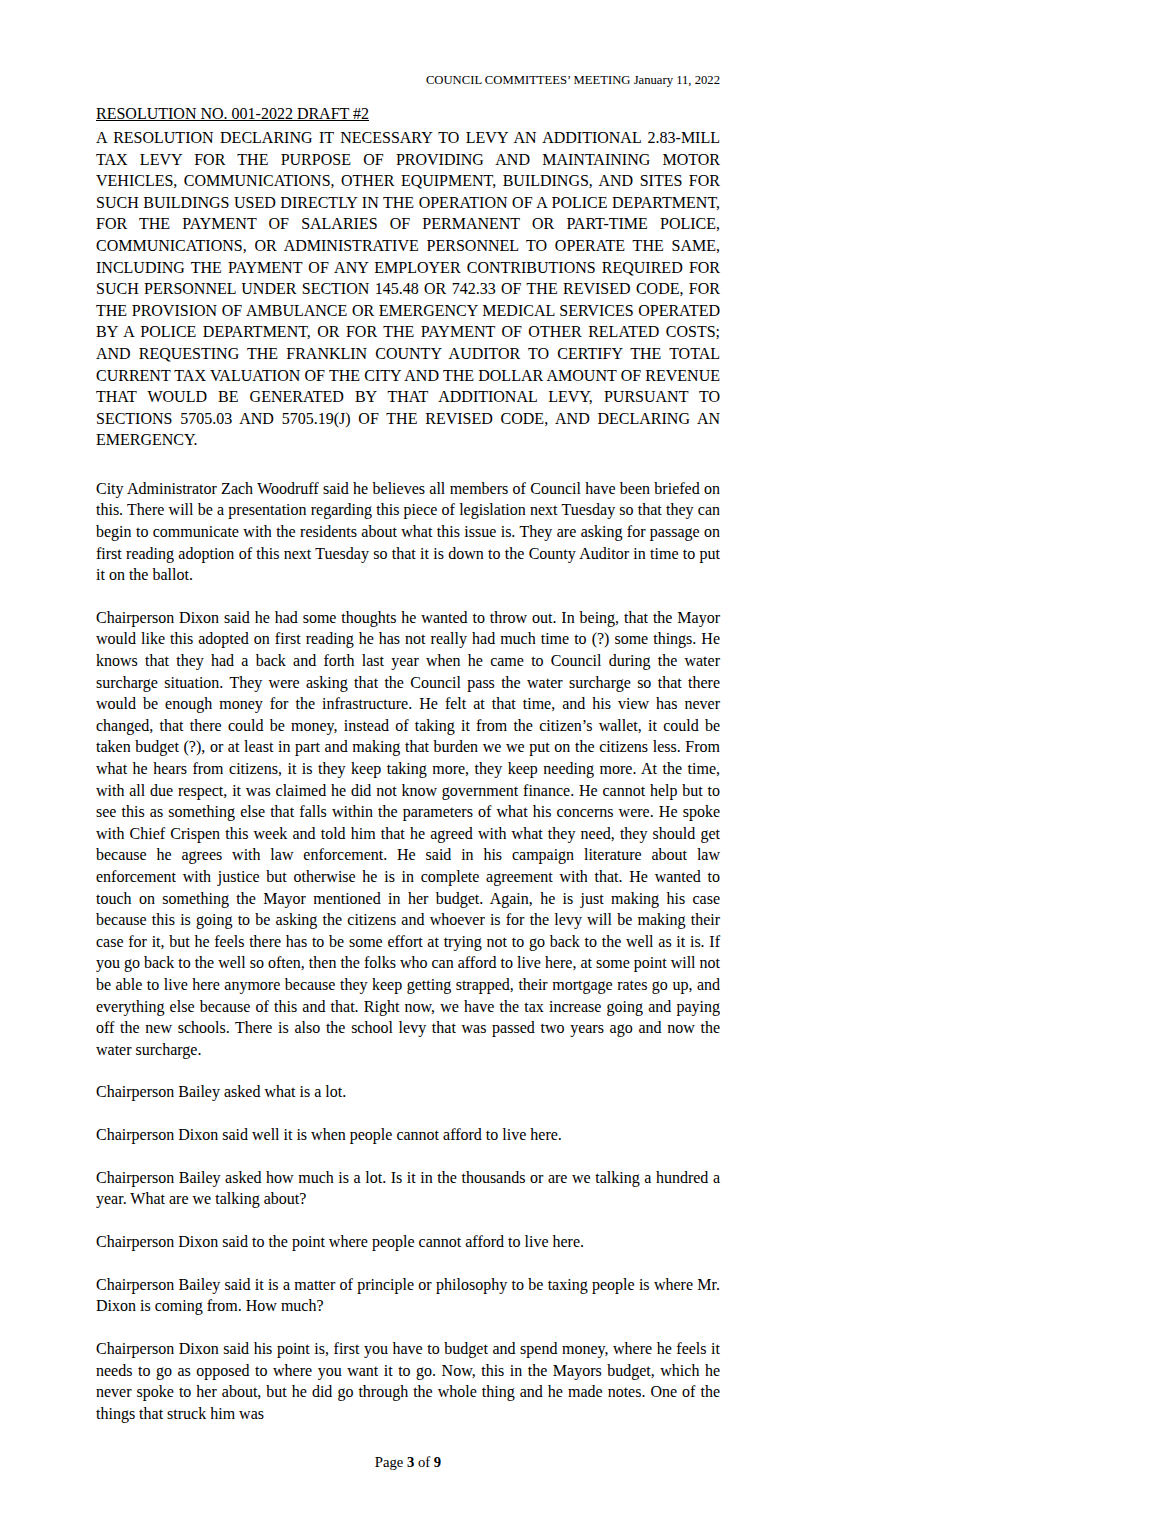COUNCIL COMMITTEES’ MEETING January 11, 2022
RESOLUTION NO. 001-2022 DRAFT #2
A RESOLUTION DECLARING IT NECESSARY TO LEVY AN ADDITIONAL 2.83-MILL TAX LEVY FOR THE PURPOSE OF PROVIDING AND MAINTAINING MOTOR VEHICLES, COMMUNICATIONS, OTHER EQUIPMENT, BUILDINGS, AND SITES FOR SUCH BUILDINGS USED DIRECTLY IN THE OPERATION OF A POLICE DEPARTMENT, FOR THE PAYMENT OF SALARIES OF PERMANENT OR PART-TIME POLICE, COMMUNICATIONS, OR ADMINISTRATIVE PERSONNEL TO OPERATE THE SAME, INCLUDING THE PAYMENT OF ANY EMPLOYER CONTRIBUTIONS REQUIRED FOR SUCH PERSONNEL UNDER SECTION 145.48 OR 742.33 OF THE REVISED CODE, FOR THE PROVISION OF AMBULANCE OR EMERGENCY MEDICAL SERVICES OPERATED BY A POLICE DEPARTMENT, OR FOR THE PAYMENT OF OTHER RELATED COSTS; AND REQUESTING THE FRANKLIN COUNTY AUDITOR TO CERTIFY THE TOTAL CURRENT TAX VALUATION OF THE CITY AND THE DOLLAR AMOUNT OF REVENUE THAT WOULD BE GENERATED BY THAT ADDITIONAL LEVY, PURSUANT TO SECTIONS 5705.03 AND 5705.19(J) OF THE REVISED CODE, AND DECLARING AN EMERGENCY.
City Administrator Zach Woodruff said he believes all members of Council have been briefed on this. There will be a presentation regarding this piece of legislation next Tuesday so that they can begin to communicate with the residents about what this issue is. They are asking for passage on first reading adoption of this next Tuesday so that it is down to the County Auditor in time to put it on the ballot.
Chairperson Dixon said he had some thoughts he wanted to throw out. In being, that the Mayor would like this adopted on first reading he has not really had much time to (?) some things. He knows that they had a back and forth last year when he came to Council during the water surcharge situation. They were asking that the Council pass the water surcharge so that there would be enough money for the infrastructure. He felt at that time, and his view has never changed, that there could be money, instead of taking it from the citizen’s wallet, it could be taken budget (?), or at least in part and making that burden we we put on the citizens less. From what he hears from citizens, it is they keep taking more, they keep needing more. At the time, with all due respect, it was claimed he did not know government finance. He cannot help but to see this as something else that falls within the parameters of what his concerns were. He spoke with Chief Crispen this week and told him that he agreed with what they need, they should get because he agrees with law enforcement. He said in his campaign literature about law enforcement with justice but otherwise he is in complete agreement with that. He wanted to touch on something the Mayor mentioned in her budget. Again, he is just making his case because this is going to be asking the citizens and whoever is for the levy will be making their case for it, but he feels there has to be some effort at trying not to go back to the well as it is. If you go back to the well so often, then the folks who can afford to live here, at some point will not be able to live here anymore because they keep getting strapped, their mortgage rates go up, and everything else because of this and that. Right now, we have the tax increase going and paying off the new schools. There is also the school levy that was passed two years ago and now the water surcharge.
Chairperson Bailey asked what is a lot.
Chairperson Dixon said well it is when people cannot afford to live here.
Chairperson Bailey asked how much is a lot. Is it in the thousands or are we talking a hundred a year. What are we talking about?
Chairperson Dixon said to the point where people cannot afford to live here.
Chairperson Bailey said it is a matter of principle or philosophy to be taxing people is where Mr. Dixon is coming from. How much?
Chairperson Dixon said his point is, first you have to budget and spend money, where he feels it needs to go as opposed to where you want it to go. Now, this in the Mayors budget, which he never spoke to her about, but he did go through the whole thing and he made notes. One of the things that struck him was
Page 3 of 9